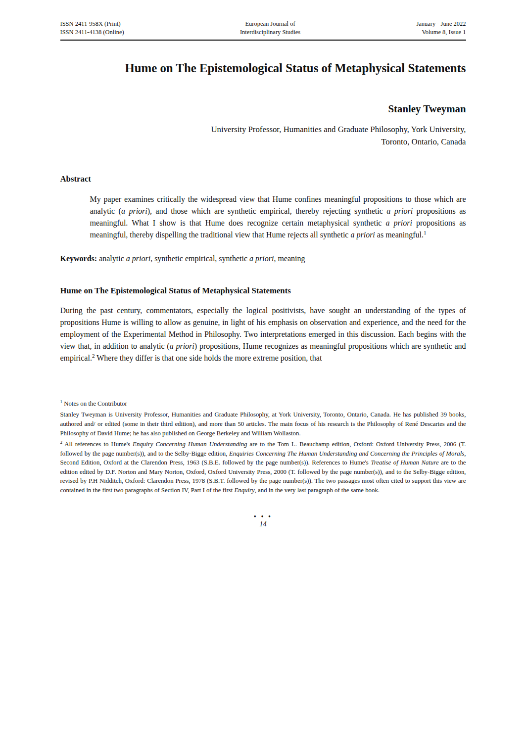ISSN 2411-958X (Print)
ISSN 2411-4138 (Online)
European Journal of
Interdisciplinary Studies
January - June 2022
Volume 8, Issue 1
Hume on The Epistemological Status of Metaphysical Statements
Stanley Tweyman
University Professor, Humanities and Graduate Philosophy, York University,
Toronto, Ontario, Canada
Abstract
My paper examines critically the widespread view that Hume confines meaningful propositions to those which are analytic (a priori), and those which are synthetic empirical, thereby rejecting synthetic a priori propositions as meaningful. What I show is that Hume does recognize certain metaphysical synthetic a priori propositions as meaningful, thereby dispelling the traditional view that Hume rejects all synthetic a priori as meaningful.1
Keywords: analytic a priori, synthetic empirical, synthetic a priori, meaning
Hume on The Epistemological Status of Metaphysical Statements
During the past century, commentators, especially the logical positivists, have sought an understanding of the types of propositions Hume is willing to allow as genuine, in light of his emphasis on observation and experience, and the need for the employment of the Experimental Method in Philosophy. Two interpretations emerged in this discussion. Each begins with the view that, in addition to analytic (a priori) propositions, Hume recognizes as meaningful propositions which are synthetic and empirical.2 Where they differ is that one side holds the more extreme position, that
1 Notes on the Contributor
Stanley Tweyman is University Professor, Humanities and Graduate Philosophy, at York University, Toronto, Ontario, Canada. He has published 39 books, authored and/ or edited (some in their third edition), and more than 50 articles. The main focus of his research is the Philosophy of René Descartes and the Philosophy of David Hume; he has also published on George Berkeley and William Wollaston.
2 All references to Hume's Enquiry Concerning Human Understanding are to the Tom L. Beauchamp edition, Oxford: Oxford University Press, 2006 (T. followed by the page number(s)), and to the Selby-Bigge edition, Enquiries Concerning The Human Understanding and Concerning the Principles of Morals, Second Edition, Oxford at the Clarendon Press, 1963 (S.B.E. followed by the page number(s)). References to Hume's Treatise of Human Nature are to the edition edited by D.F. Norton and Mary Norton, Oxford, Oxford University Press, 2000 (T. followed by the page number(s)), and to the Selby-Bigge edition, revised by P.H Nidditch, Oxford: Clarendon Press, 1978 (S.B.T. followed by the page number(s)). The two passages most often cited to support this view are contained in the first two paragraphs of Section IV, Part I of the first Enquiry, and in the very last paragraph of the same book.
• • • 14